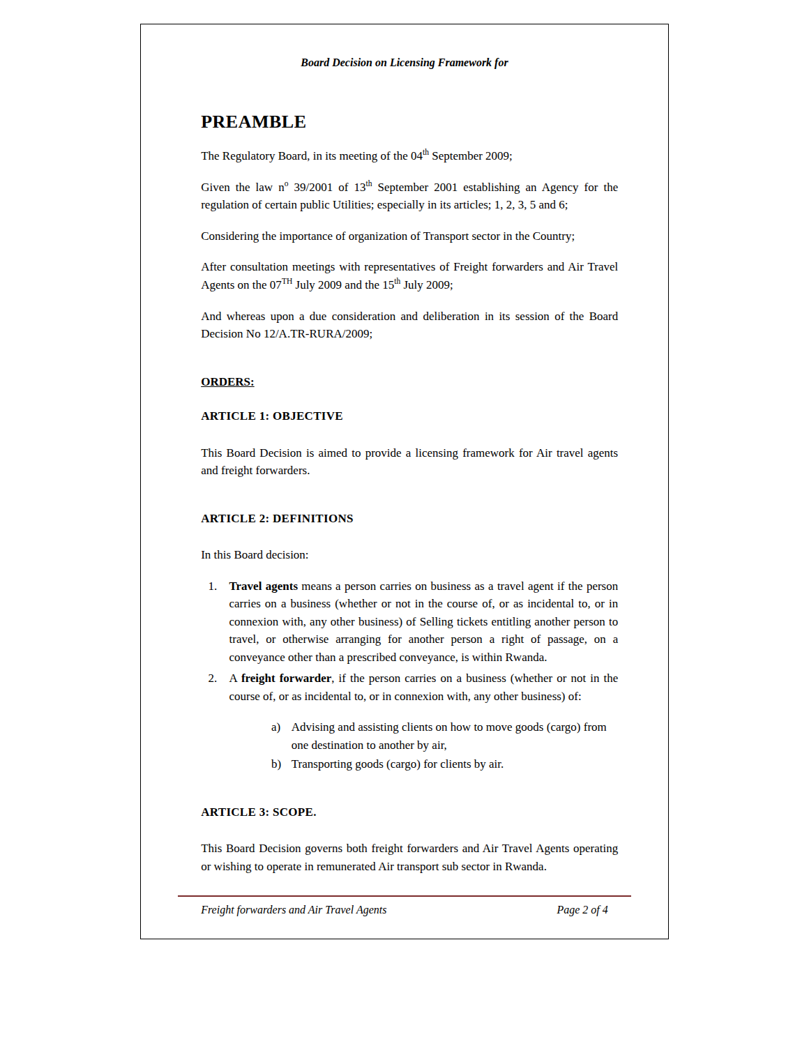Board Decision on Licensing Framework for
PREAMBLE
The Regulatory Board, in its meeting of the 04th September 2009;
Given the law no 39/2001 of 13th September 2001 establishing an Agency for the regulation of certain public Utilities; especially in its articles; 1, 2, 3, 5 and 6;
Considering the importance of organization of Transport sector in the Country;
After consultation meetings with representatives of Freight forwarders and Air Travel Agents on the 07TH July 2009 and the 15th July 2009;
And whereas upon a due consideration and deliberation in its session of the Board Decision No 12/A.TR-RURA/2009;
ORDERS:
ARTICLE 1: OBJECTIVE
This Board Decision is aimed to provide a licensing framework for Air travel agents and freight forwarders.
ARTICLE 2: DEFINITIONS
In this Board decision:
1. Travel agents means a person carries on business as a travel agent if the person carries on a business (whether or not in the course of, or as incidental to, or in connexion with, any other business) of Selling tickets entitling another person to travel, or otherwise arranging for another person a right of passage, on a conveyance other than a prescribed conveyance, is within Rwanda.
2. A freight forwarder, if the person carries on a business (whether or not in the course of, or as incidental to, or in connexion with, any other business) of:
a) Advising and assisting clients on how to move goods (cargo) from one destination to another by air,
b) Transporting goods (cargo) for clients by air.
ARTICLE 3: SCOPE.
This Board Decision governs both freight forwarders and Air Travel Agents operating or wishing to operate in remunerated Air transport sub sector in Rwanda.
Freight forwarders and Air Travel Agents Page 2 of 4